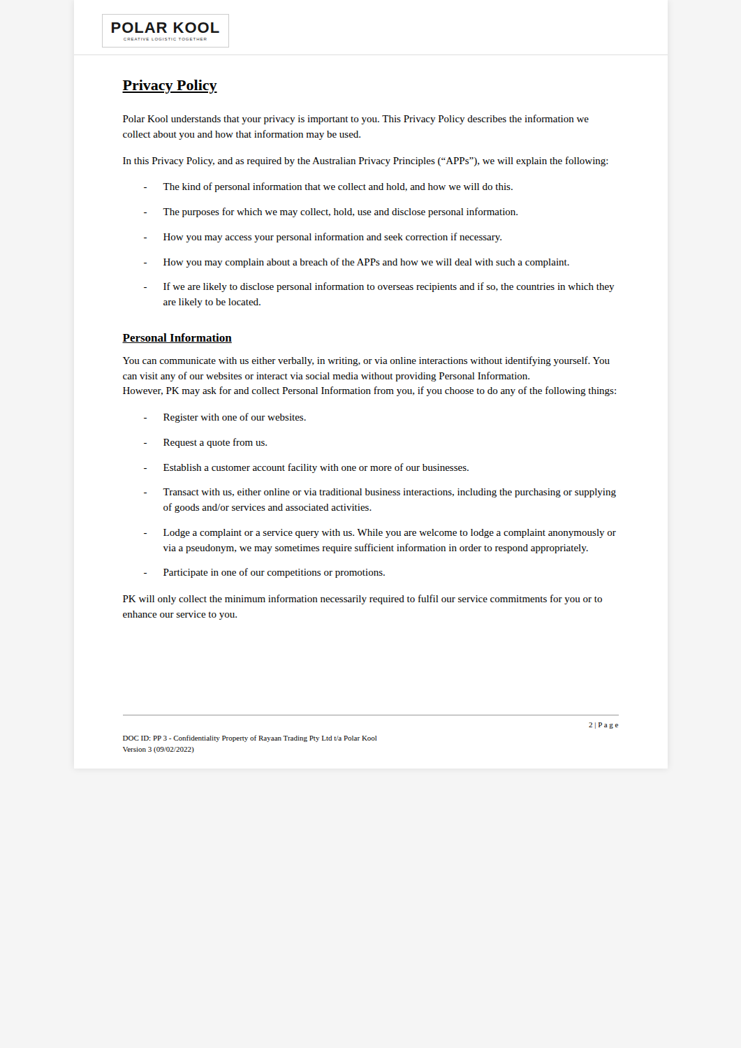POLAR KOOL
CREATIVE LOGISTIC TOGETHER
Privacy Policy
Polar Kool understands that your privacy is important to you. This Privacy Policy describes the information we collect about you and how that information may be used.
In this Privacy Policy, and as required by the Australian Privacy Principles (“APPs”), we will explain the following:
The kind of personal information that we collect and hold, and how we will do this.
The purposes for which we may collect, hold, use and disclose personal information.
How you may access your personal information and seek correction if necessary.
How you may complain about a breach of the APPs and how we will deal with such a complaint.
If we are likely to disclose personal information to overseas recipients and if so, the countries in which they are likely to be located.
Personal Information
You can communicate with us either verbally, in writing, or via online interactions without identifying yourself. You can visit any of our websites or interact via social media without providing Personal Information.
However, PK may ask for and collect Personal Information from you, if you choose to do any of the following things:
Register with one of our websites.
Request a quote from us.
Establish a customer account facility with one or more of our businesses.
Transact with us, either online or via traditional business interactions, including the purchasing or supplying of goods and/or services and associated activities.
Lodge a complaint or a service query with us. While you are welcome to lodge a complaint anonymously or via a pseudonym, we may sometimes require sufficient information in order to respond appropriately.
Participate in one of our competitions or promotions.
PK will only collect the minimum information necessarily required to fulfil our service commitments for you or to enhance our service to you.
2 | P a g e
DOC ID: PP 3 - Confidentiality Property of Rayaan Trading Pty Ltd t/a Polar Kool
Version 3 (09/02/2022)